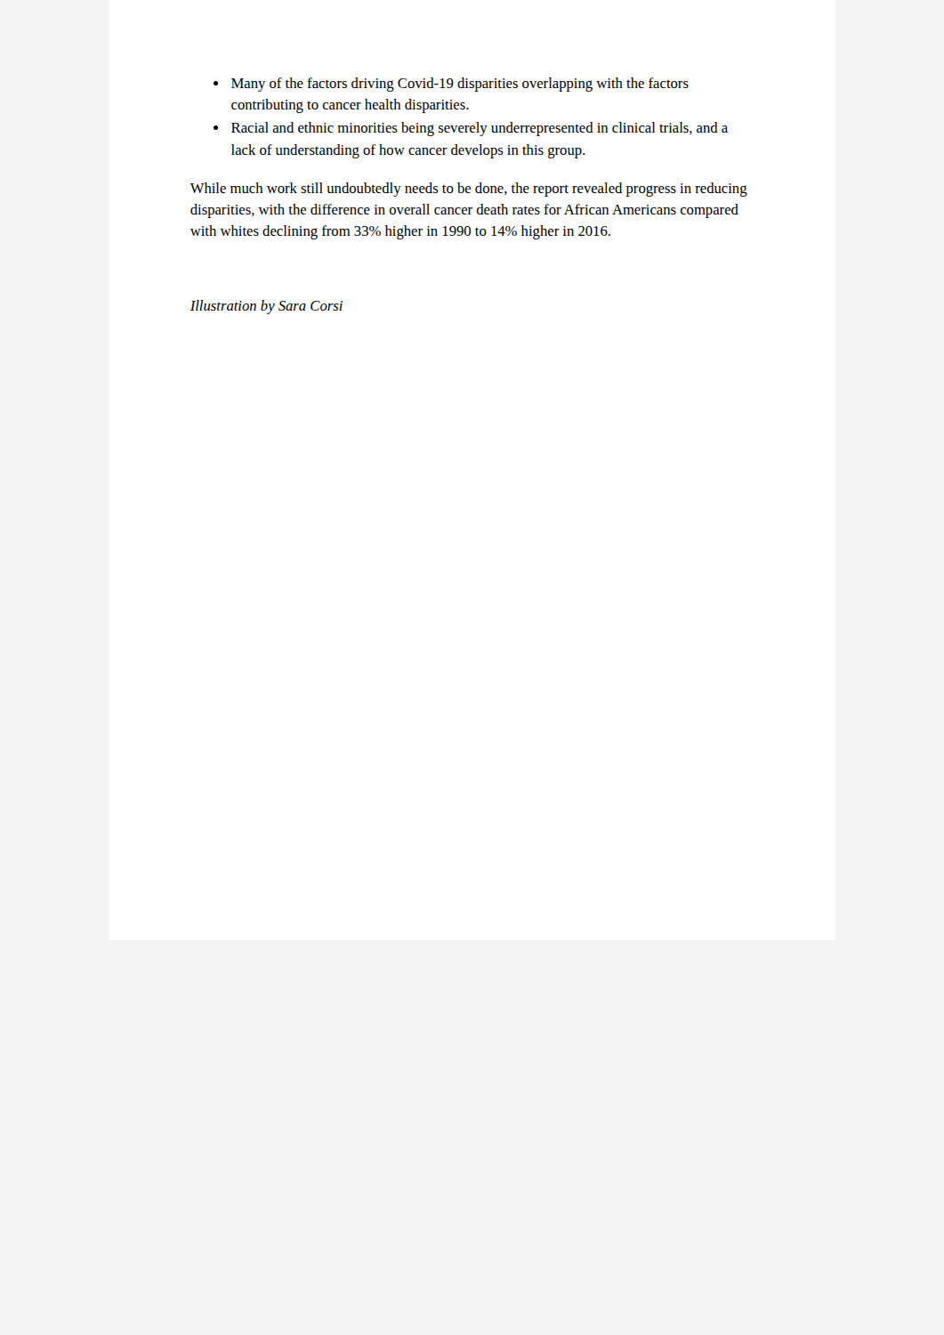Many of the factors driving Covid-19 disparities overlapping with the factors contributing to cancer health disparities.
Racial and ethnic minorities being severely underrepresented in clinical trials, and a lack of understanding of how cancer develops in this group.
While much work still undoubtedly needs to be done, the report revealed progress in reducing disparities, with the difference in overall cancer death rates for African Americans compared with whites declining from 33% higher in 1990 to 14% higher in 2016.
Illustration by Sara Corsi